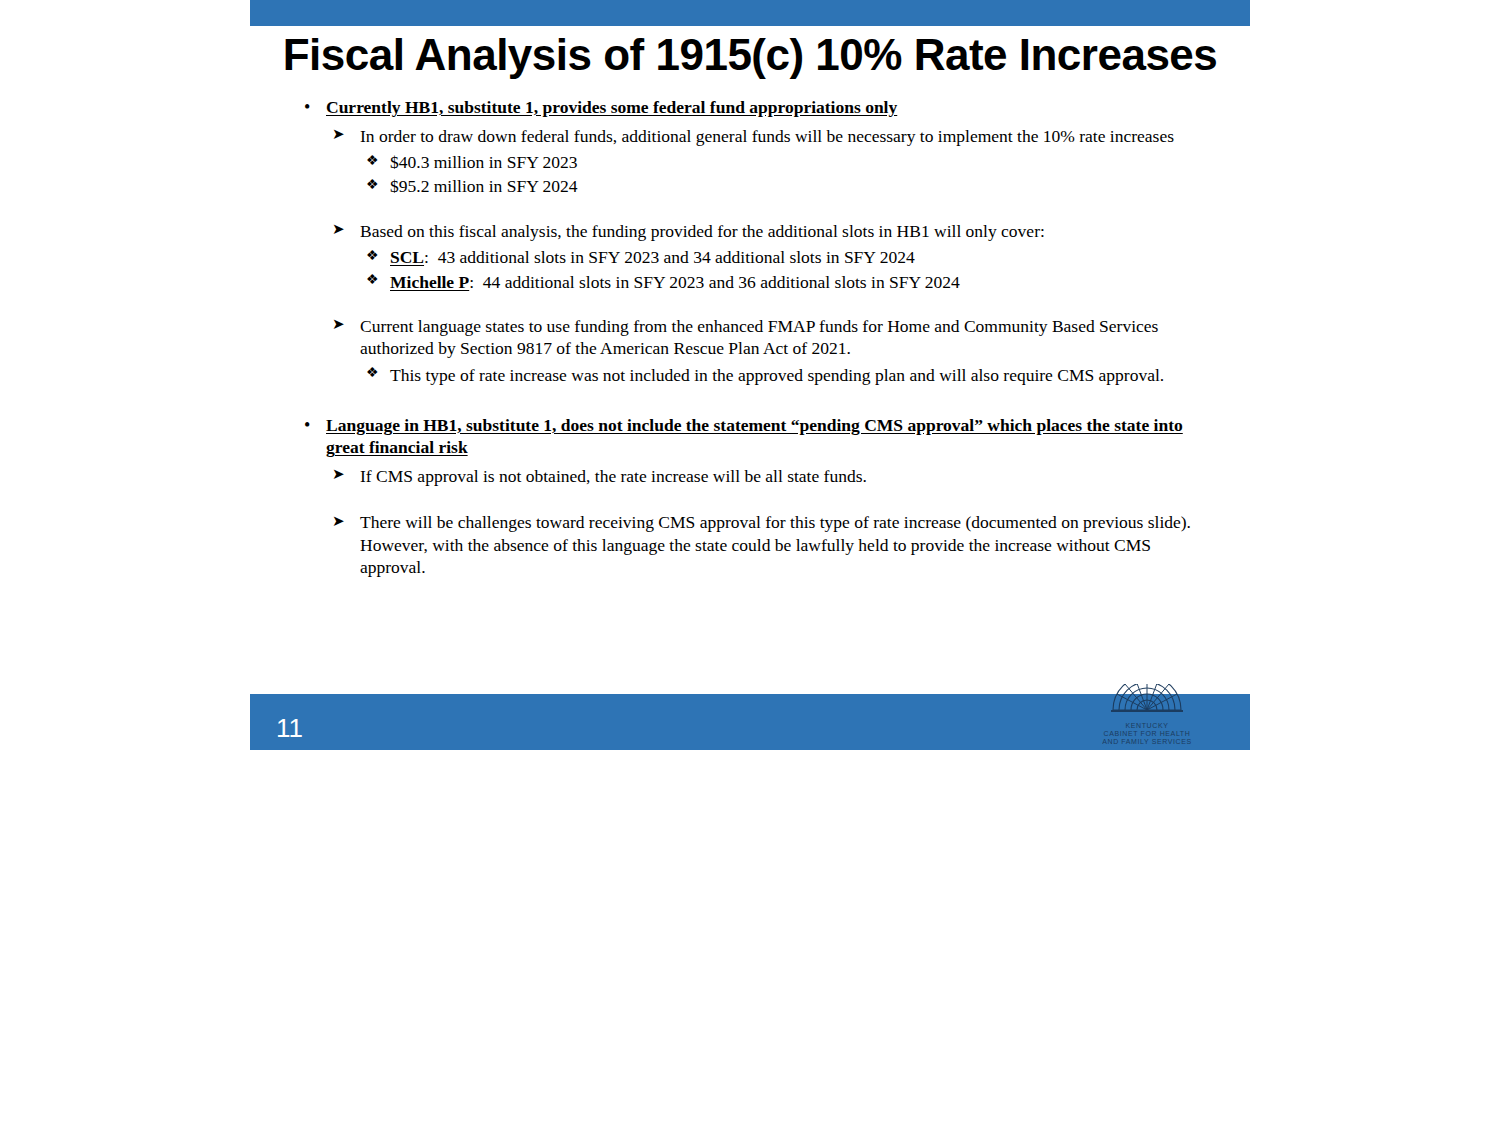Fiscal Analysis of 1915(c) 10% Rate Increases
• Currently HB1, substitute 1, provides some federal fund appropriations only
➤ In order to draw down federal funds, additional general funds will be necessary to implement the 10% rate increases
❖ $40.3 million in SFY 2023
❖ $95.2 million in SFY 2024
➤ Based on this fiscal analysis, the funding provided for the additional slots in HB1 will only cover:
❖ SCL: 43 additional slots in SFY 2023 and 34 additional slots in SFY 2024
❖ Michelle P: 44 additional slots in SFY 2023 and 36 additional slots in SFY 2024
➤ Current language states to use funding from the enhanced FMAP funds for Home and Community Based Services authorized by Section 9817 of the American Rescue Plan Act of 2021.
❖ This type of rate increase was not included in the approved spending plan and will also require CMS approval.
• Language in HB1, substitute 1, does not include the statement “pending CMS approval” which places the state into great financial risk
➤ If CMS approval is not obtained, the rate increase will be all state funds.
➤ There will be challenges toward receiving CMS approval for this type of rate increase (documented on previous slide). However, with the absence of this language the state could be lawfully held to provide the increase without CMS approval.
11
KENTUCKY CABINET FOR HEALTH AND FAMILY SERVICES